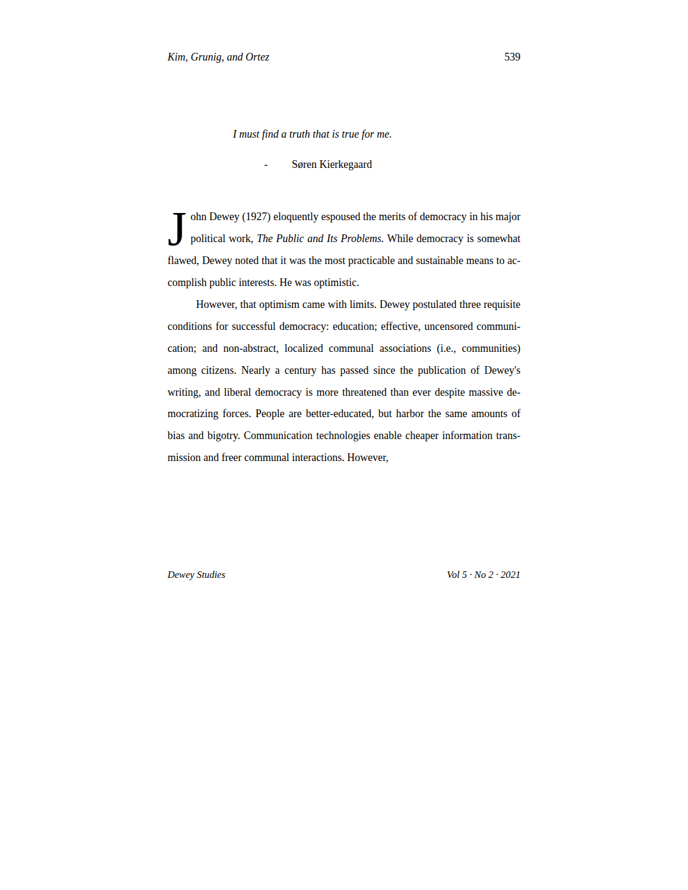Kim, Grunig, and Ortez 539
I must find a truth that is true for me.
-Søren Kierkegaard
John Dewey (1927) eloquently espoused the merits of democracy in his major political work, The Public and Its Problems. While democracy is somewhat flawed, Dewey noted that it was the most practicable and sustainable means to accomplish public interests. He was optimistic.
However, that optimism came with limits. Dewey postulated three requisite conditions for successful democracy: education; effective, uncensored communication; and non-abstract, localized communal associations (i.e., communities) among citizens. Nearly a century has passed since the publication of Dewey's writing, and liberal democracy is more threatened than ever despite massive democratizing forces. People are better-educated, but harbor the same amounts of bias and bigotry. Communication technologies enable cheaper information transmission and freer communal interactions. However,
Dewey Studies Vol 5 · No 2 · 2021